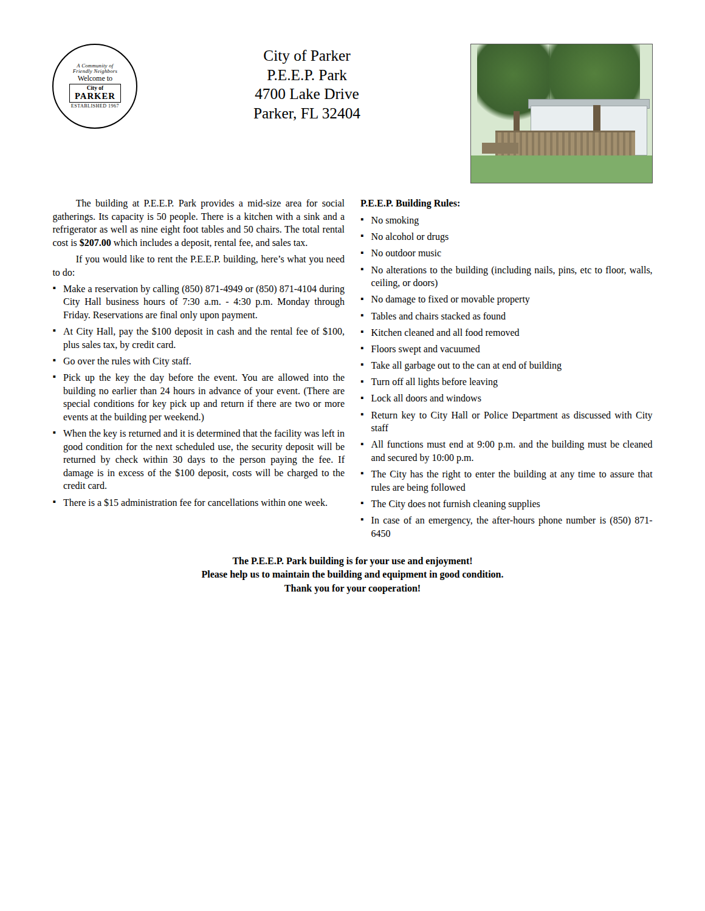A Community of
Friendly Neighbors
Welcome to
City of
PARKER
ESTABLISHED 1967
City of Parker
P.E.E.P. Park
4700 Lake Drive
Parker, FL 32404
The building at P.E.E.P. Park provides a mid-size area for social gatherings. Its capacity is 50 people. There is a kitchen with a sink and a refrigerator as well as nine eight foot tables and 50 chairs. The total rental cost is $207.00 which includes a deposit, rental fee, and sales tax.
If you would like to rent the P.E.E.P. building, here’s what you need to do:
Make a reservation by calling (850) 871-4949 or (850) 871-4104 during City Hall business hours of 7:30 a.m. - 4:30 p.m. Monday through Friday. Reservations are final only upon payment.
At City Hall, pay the $100 deposit in cash and the rental fee of $100, plus sales tax, by credit card.
Go over the rules with City staff.
Pick up the key the day before the event. You are allowed into the building no earlier than 24 hours in advance of your event. (There are special conditions for key pick up and return if there are two or more events at the building per weekend.)
When the key is returned and it is determined that the facility was left in good condition for the next scheduled use, the security deposit will be returned by check within 30 days to the person paying the fee. If damage is in excess of the $100 deposit, costs will be charged to the credit card.
There is a $15 administration fee for cancellations within one week.
P.E.E.P. Building Rules:
No smoking
No alcohol or drugs
No outdoor music
No alterations to the building (including nails, pins, etc to floor, walls, ceiling, or doors)
No damage to fixed or movable property
Tables and chairs stacked as found
Kitchen cleaned and all food removed
Floors swept and vacuumed
Take all garbage out to the can at end of building
Turn off all lights before leaving
Lock all doors and windows
Return key to City Hall or Police Department as discussed with City staff
All functions must end at 9:00 p.m. and the building must be cleaned and secured by 10:00 p.m.
The City has the right to enter the building at any time to assure that rules are being followed
The City does not furnish cleaning supplies
In case of an emergency, the after-hours phone number is (850) 871-6450
The P.E.E.P. Park building is for your use and enjoyment!
Please help us to maintain the building and equipment in good condition.
Thank you for your cooperation!